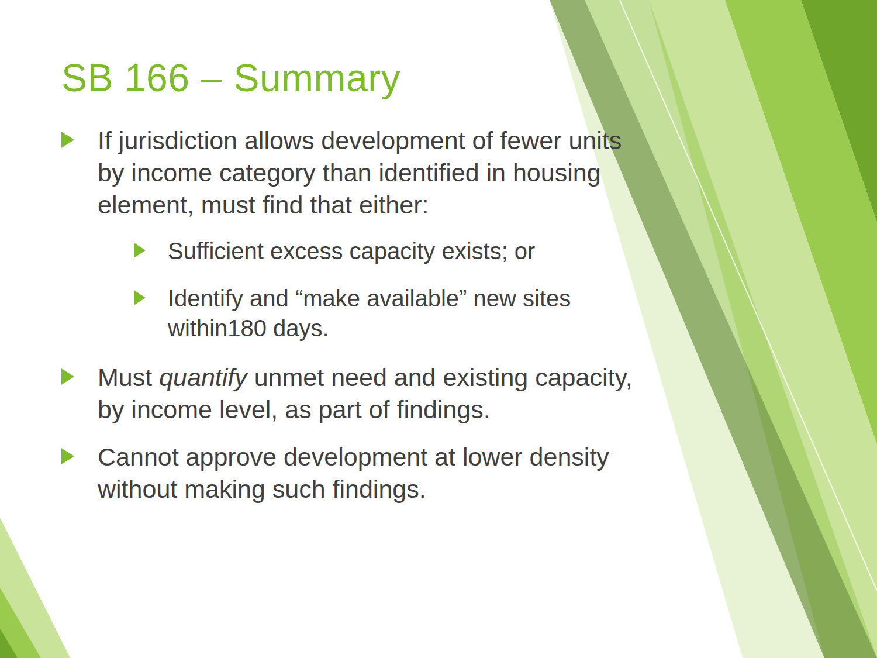SB 166 – Summary
If jurisdiction allows development of fewer units by income category than identified in housing element, must find that either:
Sufficient excess capacity exists; or
Identify and “make available” new sites within180 days.
Must quantify unmet need and existing capacity, by income level, as part of findings.
Cannot approve development at lower density without making such findings.